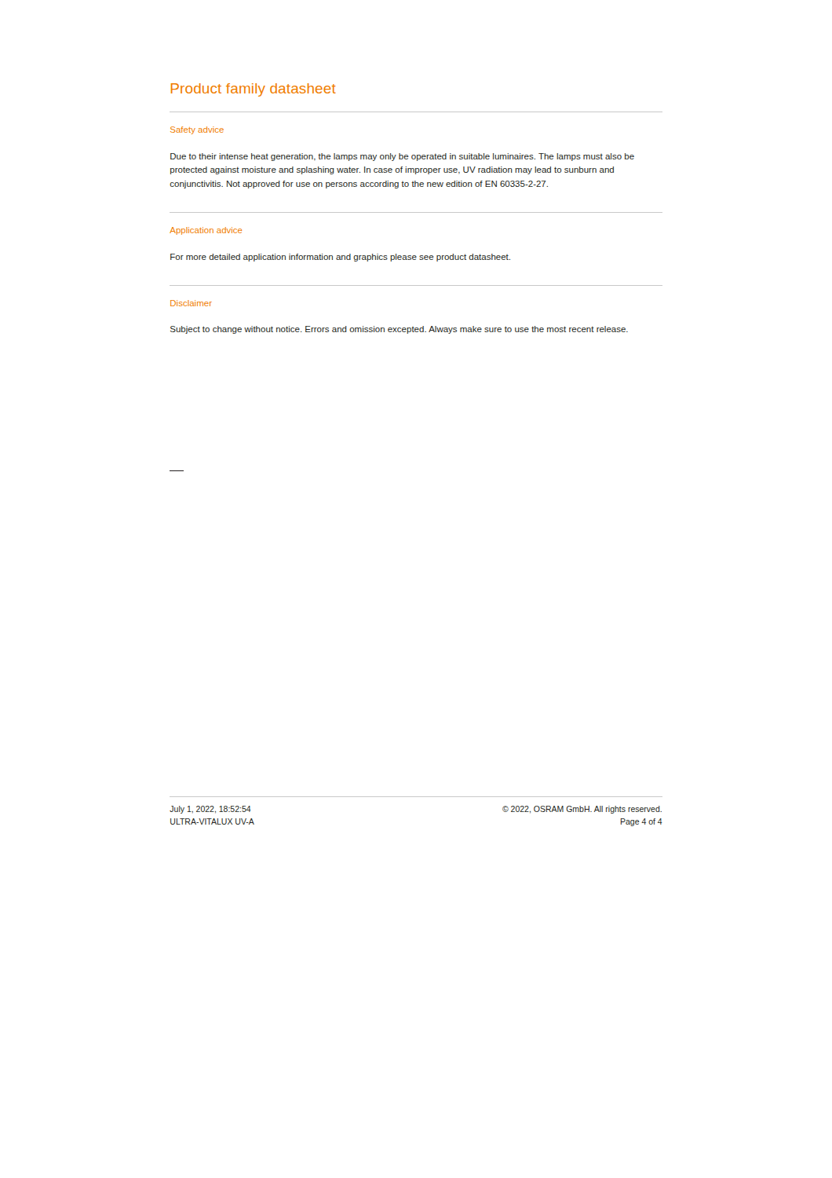Product family datasheet
Safety advice
Due to their intense heat generation, the lamps may only be operated in suitable luminaires. The lamps must also be protected against moisture and splashing water. In case of improper use, UV radiation may lead to sunburn and conjunctivitis. Not approved for use on persons according to the new edition of EN 60335-2-27.
Application advice
For more detailed application information and graphics please see product datasheet.
Disclaimer
Subject to change without notice. Errors and omission excepted. Always make sure to use the most recent release.
July 1, 2022, 18:52:54
ULTRA-VITALUX UV-A
© 2022, OSRAM GmbH. All rights reserved.
Page 4 of 4